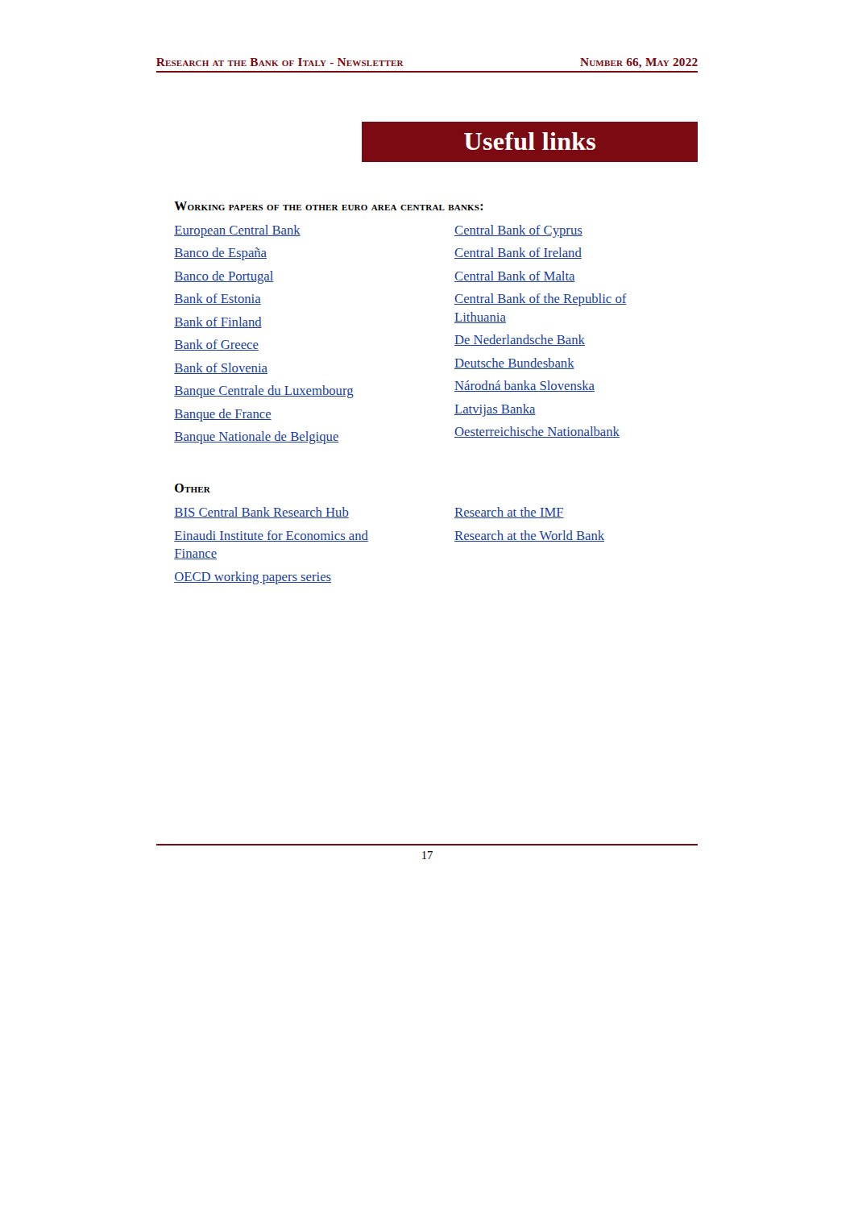Research at the Bank of Italy - Newsletter
Number 66, May 2022
Useful links
Working papers of the other euro area central banks:
European Central Bank
Banco de España
Banco de Portugal
Bank of Estonia
Bank of Finland
Bank of Greece
Bank of Slovenia
Banque Centrale du Luxembourg
Banque de France
Banque Nationale de Belgique
Central Bank of Cyprus
Central Bank of Ireland
Central Bank of Malta
Central Bank of the Republic of Lithuania
De Nederlandsche Bank
Deutsche Bundesbank
Národná banka Slovenska
Latvijas Banka
Oesterreichische Nationalbank
Other
BIS Central Bank Research Hub
Einaudi Institute for Economics and Finance
OECD working papers series
Research at the IMF
Research at the World Bank
17